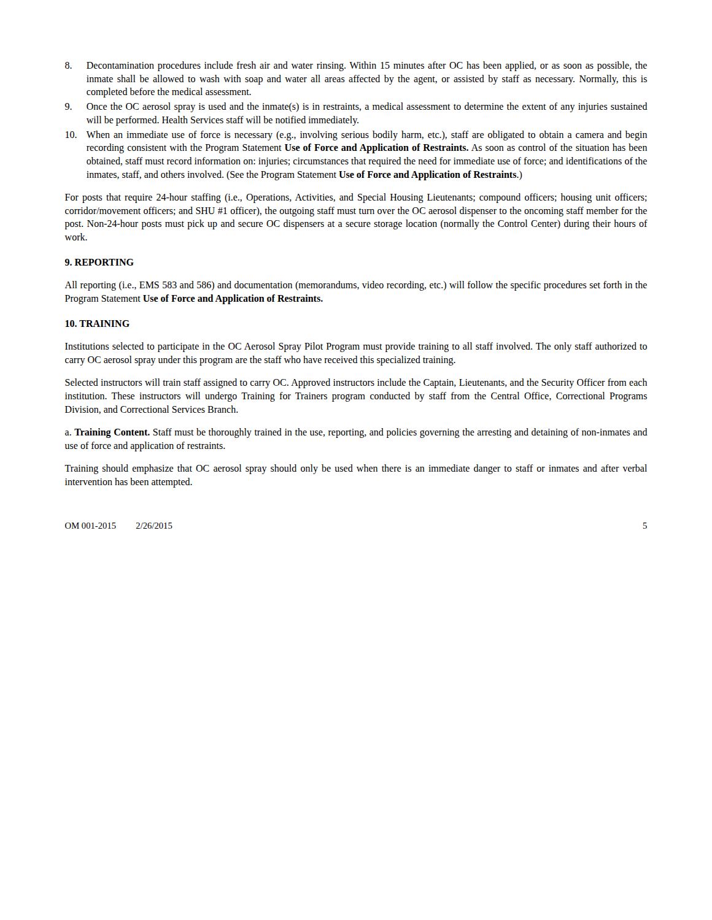8. Decontamination procedures include fresh air and water rinsing. Within 15 minutes after OC has been applied, or as soon as possible, the inmate shall be allowed to wash with soap and water all areas affected by the agent, or assisted by staff as necessary. Normally, this is completed before the medical assessment.
9. Once the OC aerosol spray is used and the inmate(s) is in restraints, a medical assessment to determine the extent of any injuries sustained will be performed. Health Services staff will be notified immediately.
10. When an immediate use of force is necessary (e.g., involving serious bodily harm, etc.), staff are obligated to obtain a camera and begin recording consistent with the Program Statement Use of Force and Application of Restraints. As soon as control of the situation has been obtained, staff must record information on: injuries; circumstances that required the need for immediate use of force; and identifications of the inmates, staff, and others involved. (See the Program Statement Use of Force and Application of Restraints.)
For posts that require 24-hour staffing (i.e., Operations, Activities, and Special Housing Lieutenants; compound officers; housing unit officers; corridor/movement officers; and SHU #1 officer), the outgoing staff must turn over the OC aerosol dispenser to the oncoming staff member for the post. Non-24-hour posts must pick up and secure OC dispensers at a secure storage location (normally the Control Center) during their hours of work.
9. REPORTING
All reporting (i.e., EMS 583 and 586) and documentation (memorandums, video recording, etc.) will follow the specific procedures set forth in the Program Statement Use of Force and Application of Restraints.
10. TRAINING
Institutions selected to participate in the OC Aerosol Spray Pilot Program must provide training to all staff involved. The only staff authorized to carry OC aerosol spray under this program are the staff who have received this specialized training.
Selected instructors will train staff assigned to carry OC. Approved instructors include the Captain, Lieutenants, and the Security Officer from each institution. These instructors will undergo Training for Trainers program conducted by staff from the Central Office, Correctional Programs Division, and Correctional Services Branch.
a. Training Content. Staff must be thoroughly trained in the use, reporting, and policies governing the arresting and detaining of non-inmates and use of force and application of restraints.
Training should emphasize that OC aerosol spray should only be used when there is an immediate danger to staff or inmates and after verbal intervention has been attempted.
OM 001-20152/26/2015
5